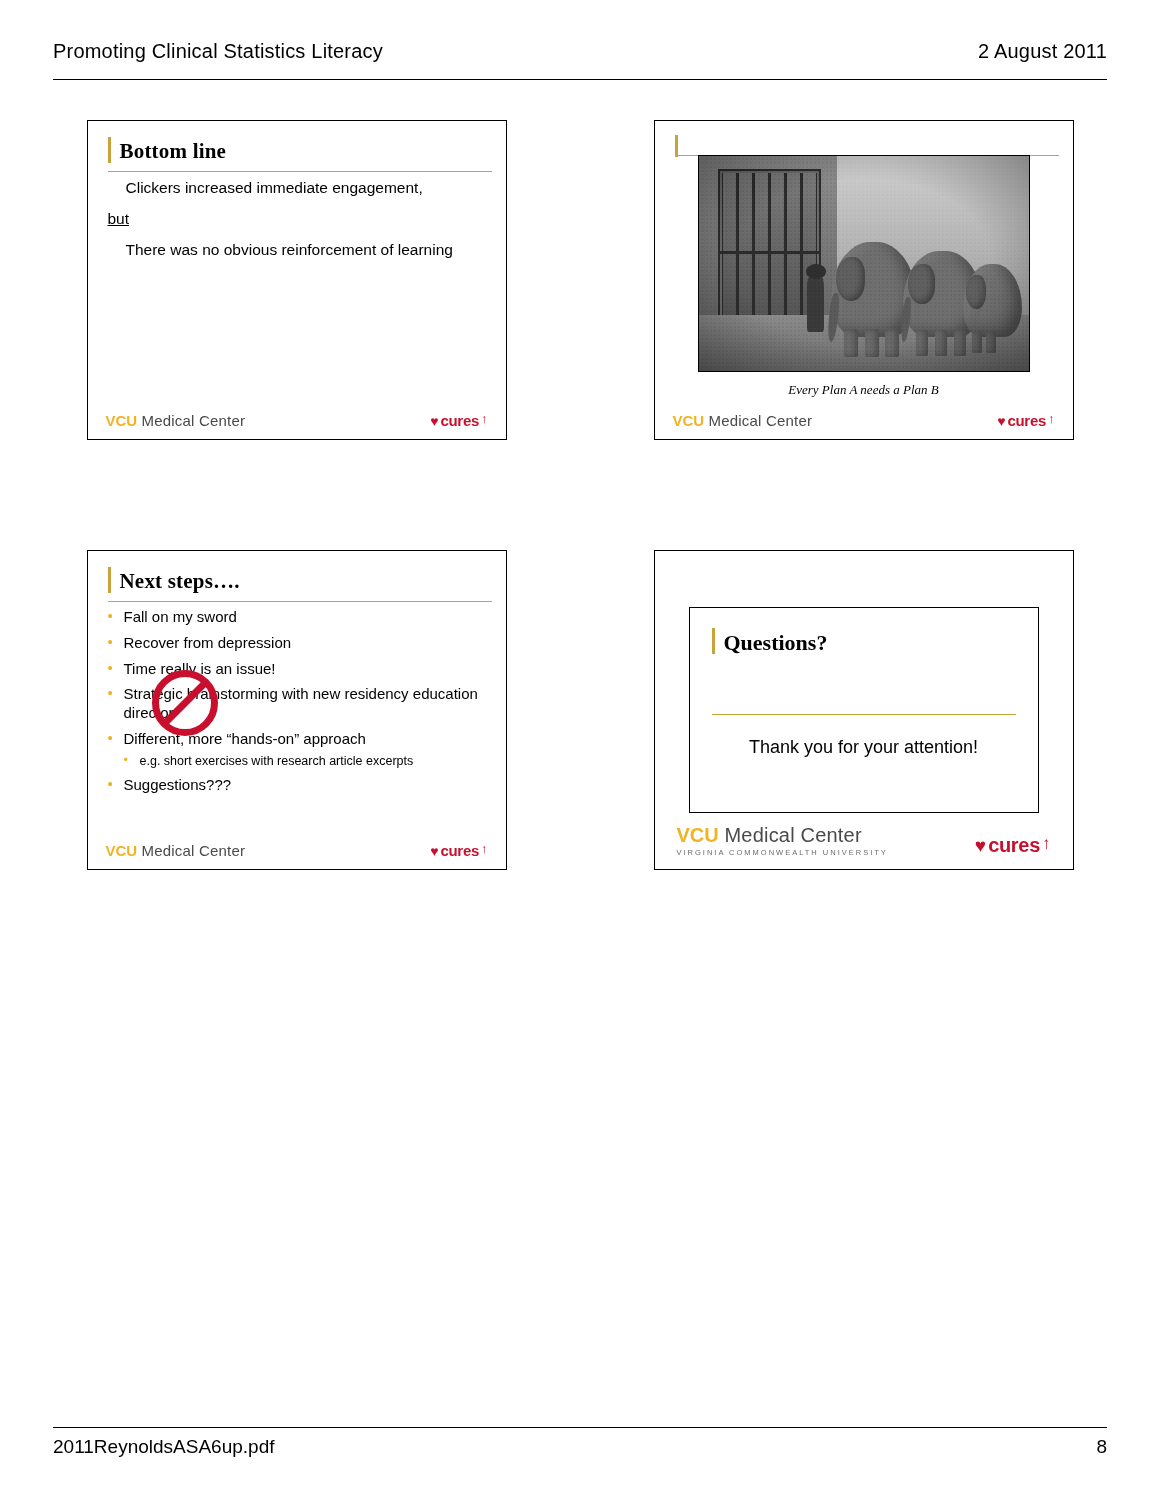Promoting Clinical Statistics Literacy
2 August 2011
Bottom line
Clickers increased immediate engagement,
but
There was no obvious reinforcement of learning
VCU Medical Center
♥cures↑
Every Plan A needs a Plan B
VCU Medical Center
♥cures↑
Next steps….
Fall on my sword
Recover from depression
Time really is an issue!
Strategic brainstorming with new residency education director
Different, more “hands-on” approach
e.g. short exercises with research article excerpts
Suggestions???
VCU Medical Center
♥cures↑
Questions?
Thank you for your attention!
VCU Medical Center Virginia Commonwealth University
♥cures↑
2011ReynoldsASA6up.pdf
8